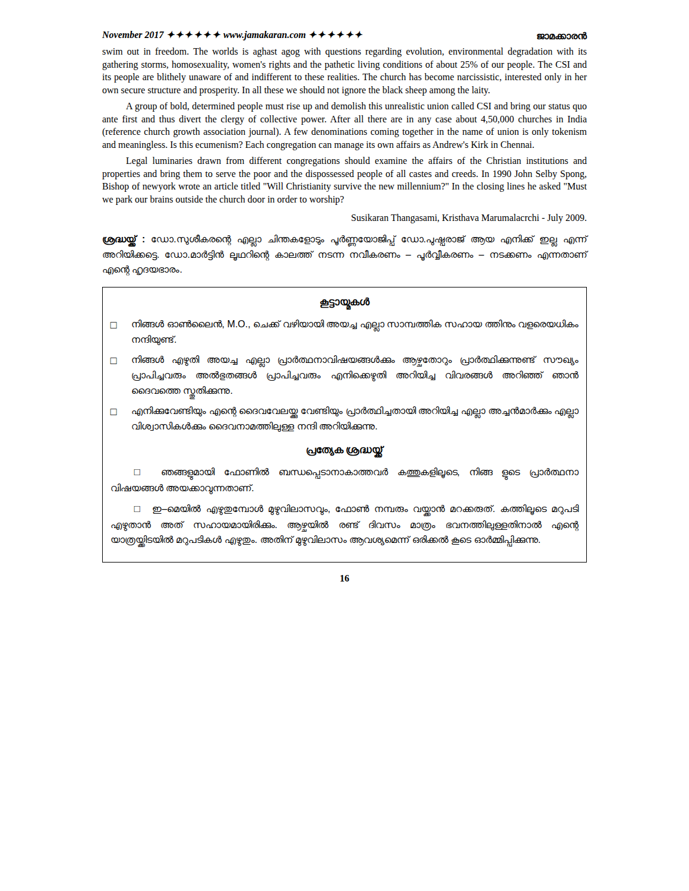November 2017 ✦✦✦✦✦✦ www.jamakaran.com ✦✦✦✦✦✦ ജാമക്കാരൻ
swim out in freedom. The worlds is aghast agog with questions regarding evolution, environmental degradation with its gathering storms, homosexuality, women's rights and the pathetic living conditions of about 25% of our people. The CSI and its people are blithely unaware of and indifferent to these realities. The church has become narcissistic, interested only in her own secure structure and prosperity. In all these we should not ignore the black sheep among the laity.
A group of bold, determined people must rise up and demolish this unrealistic union called CSI and bring our status quo ante first and thus divert the clergy of collective power. After all there are in any case about 4,50,000 churches in India (reference church growth association journal). A few denominations coming together in the name of union is only tokenism and meaningless. Is this ecumenism? Each congregation can manage its own affairs as Andrew's Kirk in Chennai.
Legal luminaries drawn from different congregations should examine the affairs of the Christian institutions and properties and bring them to serve the poor and the dispossessed people of all castes and creeds. In 1990 John Selby Spong, Bishop of newyork wrote an article titled "Will Christianity survive the new millennium?" In the closing lines he asked "Must we park our brains outside the church door in order to worship?
Susikaran Thangasami, Kristhava Marumalacrchi - July 2009.
ശ്രദ്ധയ്ക്ക് : ഡോ.സുശീകരന്റെ എല്ലാ ചിന്തകളോടും പൂർണ്ണയോജിപ്പ് ഡോ.പുഷ്പരാജ് ആയ എനിക്ക് ഇല്ല എന്ന് അറിയിക്കട്ടെ. ഡോ.മാർട്ടിൻ ലൂഥറിന്റെ കാലത്ത് നടന്ന നവീകരണം – പൂർവ്വീകരണം – നടക്കണം എന്നതാണ് എന്റെ ഹൃദയഭാരം.
കൂട്ടായ്മകൾ
നിങ്ങൾ ഓൺലൈൻ, M.O., ചെക്ക് വഴിയായി അയച്ച എല്ലാ സാമ്പത്തിക സഹായ ത്തിനും വളരെയധികം നന്ദിയുണ്ട്.
നിങ്ങൾ എഴുതി അയച്ച എല്ലാ പ്രാർത്ഥനാവിഷയങ്ങൾക്കും ആഴ്ചതോറും പ്രാർത്ഥിക്കുന്നുണ്ട് സൗഖ്യം പ്രാപിച്ചവരും അൽഭുതങ്ങൾ പ്രാപിച്ചവരും എനിക്കെഴുതി അറിയിച്ച വിവരങ്ങൾ അറിഞ്ഞ് ഞാൻ ദൈവത്തെ സ്തുതിക്കുന്നു.
എനിക്കുവേണ്ടിയും എന്റെ ദൈവവേലയ്ക്കു വേണ്ടിയും പ്രാർത്ഥിച്ചതായി അറിയിച്ച എല്ലാ അച്ചൻമാർക്കും എല്ലാ വിശ്വാസികൾക്കും ദൈവനാമത്തിലുള്ള നന്ദി അറിയിക്കുന്നു.
പ്രത്യേക ശ്രദ്ധയ്ക്ക്
□ ഞങ്ങളുമായി ഫോണിൽ ബന്ധപ്പെടാനാകാത്തവർ കത്തുകളിലൂടെ, നിങ്ങ ളുടെ പ്രാർത്ഥനാ വിഷയങ്ങൾ അയക്കാവുന്നതാണ്.
□ ഇ–മെയിൽ എഴുതുമ്പോൾ മുഴുവിലാസവും, ഫോൺ നമ്പരും വയ്ക്കാൻ മറക്കരുത്. കത്തിലൂടെ മറുപടി എഴുതാൻ അത് സഹായമായിരിക്കും. ആഴ്ചയിൽ രണ്ട് ദിവസം മാത്രം ഭവനത്തിലുള്ളതിനാൽ എന്റെ യാത്രയ്ക്കിടയിൽ മറുപടികൾ എഴുതും. അതിന് മുഴുവിലാസം ആവശ്യമെന്ന് ഒരിക്കൽ കൂടെ ഓർമ്മിപ്പിക്കുന്നു.
16